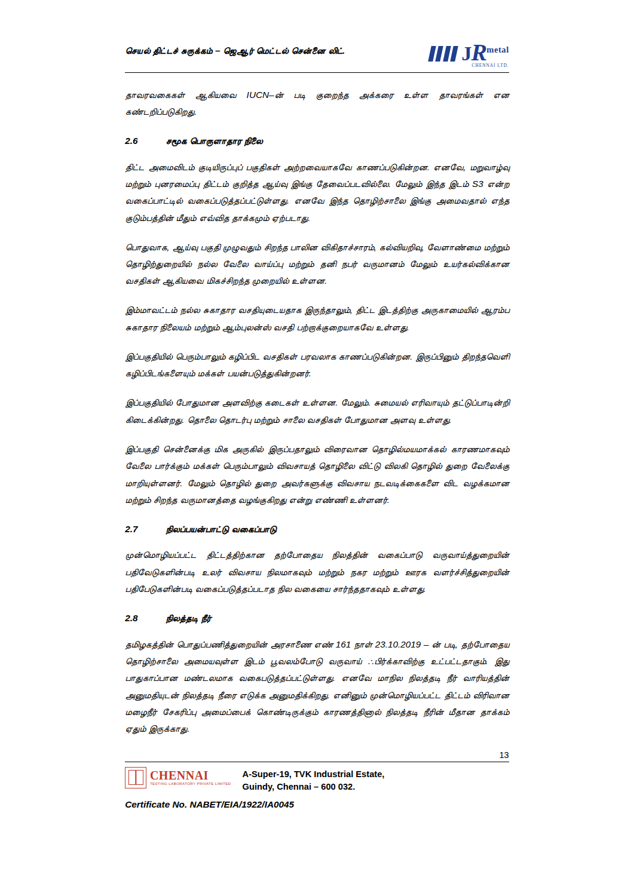செயல் திட்டச் சுருக்கம் – ஜெஆர் மெட்டல் சென்னை லிட்.
JRmetal
CHENNAI LTD.
தாவரவகைகள் ஆகியவை IUCN–ன் படி குறைந்த அக்கரை உள்ள தாவரங்கள் என கண்டறிப்படுகிறது.
2.6 சமூக பொருளாதார நிலை
திட்ட அமைவிடம் குடியிருப்புப் பகுதிகள் அற்றவையாகவே காணப்படுகின்றன. எனவே, மறுவாழ்வு மற்றும் புனரமைப்பு திட்டம் குறித்த ஆய்வு இங்கு தேவைப்படவில்லை. மேலும் இந்த இடம் S3 என்ற வகைப்பாட்டில் வகைப்படுத்தப்பட்டுள்ளது. எனவே இந்த தொழிற்சாலை இங்கு அமைவதால் எந்த குடும்பத்தின் மீதும் எவ்வித தாக்கமும் ஏற்படாது.
பொதுவாக, ஆய்வு பகுதி முழுவதும் சிறந்த பாலின விகிதாச்சாரம், கல்வியறிவு, வேளாண்மை மற்றும் தொழிற்துறையில் நல்ல வேலை வாய்ப்பு மற்றும் தனி நபர் வருமானம் மேலும் உயர்கல்விக்கான வசதிகள் ஆகியவை மிகச்சிறந்த முறையில் உள்ளன.
இம்மாவட்டம் நல்ல சுகாதார வசதியுடையதாக இருந்தாலும், திட்ட இடத்திற்கு அருகாமையில் ஆரம்ப சுகாதார நிலையம் மற்றும் ஆம்புலன்ஸ் வசதி பற்றாக்குறையாகவே உள்ளது.
இப்பகுதியில் பெரும்பாலும் கழிப்பிட வசதிகள் பரவலாக காணப்படுகின்றன. இருப்பினும் திறந்தவெளி கழிப்பிடங்களையும் மக்கள் பயன்படுத்துகின்றனர்.
இப்பகுதியில் போதுமான அளவிற்கு கடைகள் உள்ளன. மேலும். சுமையல் எரிவாயும் தட்டுப்பாடின்றி கிடைக்கின்றது. தொலை தொடர்பு மற்றும் சாலை வசதிகள் போதுமான அளவு உள்ளது.
இப்பகுதி சென்னைக்கு மிக அருகில் இருப்பதாலும் விரைவான தொழில்மயமாக்கல் காரணமாகவும் வேலை பார்க்கும் மக்கள் பெரும்பாலும் விவசாயத் தொழிலை விட்டு விலகி தொழில் துறை வேலைக்கு மாறியுள்ளனர். மேலும் தொழில் துறை அவர்களுக்கு விவசாய நடவடிக்கைகளை விட வழக்கமான மற்றும் சிறந்த வருமானத்தை வழங்குகிறது என்று எண்ணி உள்ளனர்.
2.7 நிலப்பயன்பாட்டு வகைப்பாடு
முன்மொழியப்பட்ட திட்டத்திற்கான தற்போதைய நிலத்தின் வகைப்பாடு வருவாய்த்துறையின் பதிவேடுகளின்படி உலர் விவசாய நிலமாகவும் மற்றும் நகர மற்றும் ஊரக வளர்ச்சித்துறையின் பதிபேடுகளின்படி வகைப்படுத்தப்படாத நில வகையை சார்ந்ததாகவும் உள்ளது.
2.8 நிலத்தடி நீர்
தமிழகத்தின் பொதுப்பணித்துறையின் அரசாணை எண் 161 நாள் 23.10.2019 – ன் படி, தற்போதைய தொழிற்சாலை அமையவுள்ள இடம் பூவலம்போடு வருவாய் ∴பிர்க்காவிற்கு உட்பட்டதாகும். இது பாதுகாப்பான மண்டலமாக வகைபடுத்தப்பட்டுள்ளது. எனவே மாநில நிலத்தடி நீர் வாரியத்தின் அனுமதியுடன் நிலத்தடி நீரை எடுக்க அனுமதிக்கிறது. எனினும் முன்மொழியப்பட்ட திட்டம் விரிவான மழைநீர் சேகரிப்பு அமைப்பைக் கொண்டிருக்கும் காரணத்தினால் நிலத்தடி நீரின் மீதான தாக்கம் ஏதும் இருக்காது.
13
CHENNAI
TESTING LABORATORY PRIVATE LIMITED
A-Super-19, TVK Industrial Estate,
Guindy, Chennai – 600 032.
Certificate No. NABET/EIA/1922/IA0045